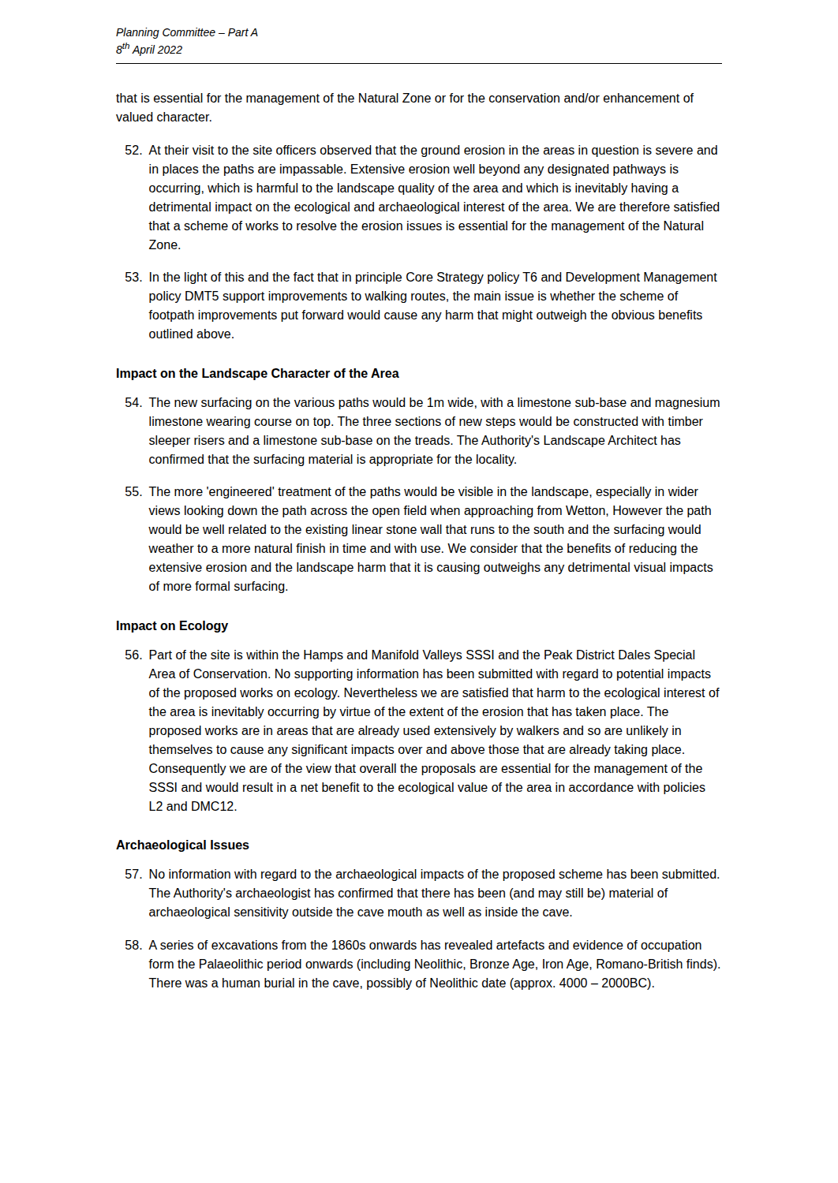Planning Committee – Part A
8th April 2022
that is essential for the management of the Natural Zone or for the conservation and/or enhancement of valued character.
52. At their visit to the site officers observed that the ground erosion in the areas in question is severe and in places the paths are impassable. Extensive erosion well beyond any designated pathways is occurring, which is harmful to the landscape quality of the area and which is inevitably having a detrimental impact on the ecological and archaeological interest of the area. We are therefore satisfied that a scheme of works to resolve the erosion issues is essential for the management of the Natural Zone.
53. In the light of this and the fact that in principle Core Strategy policy T6 and Development Management policy DMT5 support improvements to walking routes, the main issue is whether the scheme of footpath improvements put forward would cause any harm that might outweigh the obvious benefits outlined above.
Impact on the Landscape Character of the Area
54. The new surfacing on the various paths would be 1m wide, with a limestone sub-base and magnesium limestone wearing course on top. The three sections of new steps would be constructed with timber sleeper risers and a limestone sub-base on the treads. The Authority's Landscape Architect has confirmed that the surfacing material is appropriate for the locality.
55. The more 'engineered' treatment of the paths would be visible in the landscape, especially in wider views looking down the path across the open field when approaching from Wetton, However the path would be well related to the existing linear stone wall that runs to the south and the surfacing would weather to a more natural finish in time and with use. We consider that the benefits of reducing the extensive erosion and the landscape harm that it is causing outweighs any detrimental visual impacts of more formal surfacing.
Impact on Ecology
56. Part of the site is within the Hamps and Manifold Valleys SSSI and the Peak District Dales Special Area of Conservation. No supporting information has been submitted with regard to potential impacts of the proposed works on ecology. Nevertheless we are satisfied that harm to the ecological interest of the area is inevitably occurring by virtue of the extent of the erosion that has taken place. The proposed works are in areas that are already used extensively by walkers and so are unlikely in themselves to cause any significant impacts over and above those that are already taking place. Consequently we are of the view that overall the proposals are essential for the management of the SSSI and would result in a net benefit to the ecological value of the area in accordance with policies L2 and DMC12.
Archaeological Issues
57. No information with regard to the archaeological impacts of the proposed scheme has been submitted. The Authority's archaeologist has confirmed that there has been (and may still be) material of archaeological sensitivity outside the cave mouth as well as inside the cave.
58. A series of excavations from the 1860s onwards has revealed artefacts and evidence of occupation form the Palaeolithic period onwards (including Neolithic, Bronze Age, Iron Age, Romano-British finds). There was a human burial in the cave, possibly of Neolithic date (approx. 4000 – 2000BC).